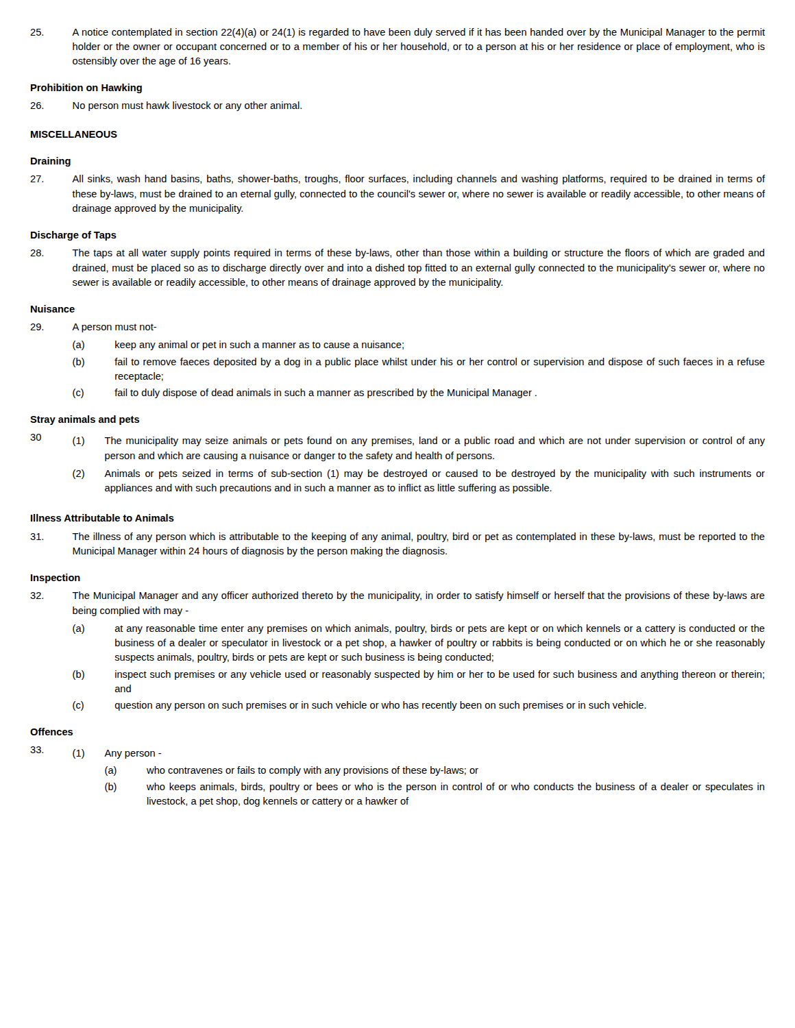25.
A notice contemplated in section 22(4)(a) or 24(1) is regarded to have been duly served if it has been handed over by the Municipal Manager to the permit holder or the owner or occupant concerned or to a member of his or her household, or to a person at his or her residence or place of employment, who is ostensibly over the age of 16 years.
Prohibition on Hawking
26.
No person must hawk livestock or any other animal.
MISCELLANEOUS
Draining
27.
All sinks, wash hand basins, baths, shower-baths, troughs, floor surfaces, including channels and washing platforms, required to be drained in terms of these by-laws, must be drained to an eternal gully, connected to the council's sewer or, where no sewer is available or readily accessible, to other means of drainage approved by the municipality.
Discharge of Taps
28.
The taps at all water supply points required in terms of these by-laws, other than those within a building or structure the floors of which are graded and drained, must be placed so as to discharge directly over and into a dished top fitted to an external gully connected to the municipality's sewer or, where no sewer is available or readily accessible, to other means of drainage approved by the municipality.
Nuisance
29.
A person must not-
(a)
keep any animal or pet in such a manner as to cause a nuisance;
(b)
fail to remove faeces deposited by a dog in a public place whilst under his or her control or supervision and dispose of such faeces in a refuse receptacle;
(c)
fail to duly dispose of dead animals in such a manner as prescribed by the Municipal Manager .
Stray animals and pets
30
(1)
The municipality may seize animals or pets found on any premises, land or a public road and which are not under supervision or control of any person and which are causing a nuisance or danger to the safety and health of persons.
(2)
Animals or pets seized in terms of sub-section (1) may be destroyed or caused to be destroyed by the municipality with such instruments or appliances and with such precautions and in such a manner as to inflict as little suffering as possible.
Illness Attributable to Animals
31.
The illness of any person which is attributable to the keeping of any animal, poultry, bird or pet as contemplated in these by-laws, must be reported to the Municipal Manager within 24 hours of diagnosis by the person making the diagnosis.
Inspection
32.
The Municipal Manager and any officer authorized thereto by the municipality, in order to satisfy himself or herself that the provisions of these by-laws are being complied with may -
(a)
at any reasonable time enter any premises on which animals, poultry, birds or pets are kept or on which kennels or a cattery is conducted or the business of a dealer or speculator in livestock or a pet shop, a hawker of poultry or rabbits is being conducted or on which he or she reasonably suspects animals, poultry, birds or pets are kept or such business is being conducted;
(b)
inspect such premises or any vehicle used or reasonably suspected by him or her to be used for such business and anything thereon or therein; and
(c)
question any person on such premises or in such vehicle or who has recently been on such premises or in such vehicle.
Offences
33.
(1)
Any person -
(a)
who contravenes or fails to comply with any provisions of these by-laws; or
(b)
who keeps animals, birds, poultry or bees or who is the person in control of or who conducts the business of a dealer or speculates in livestock, a pet shop, dog kennels or cattery or a hawker of